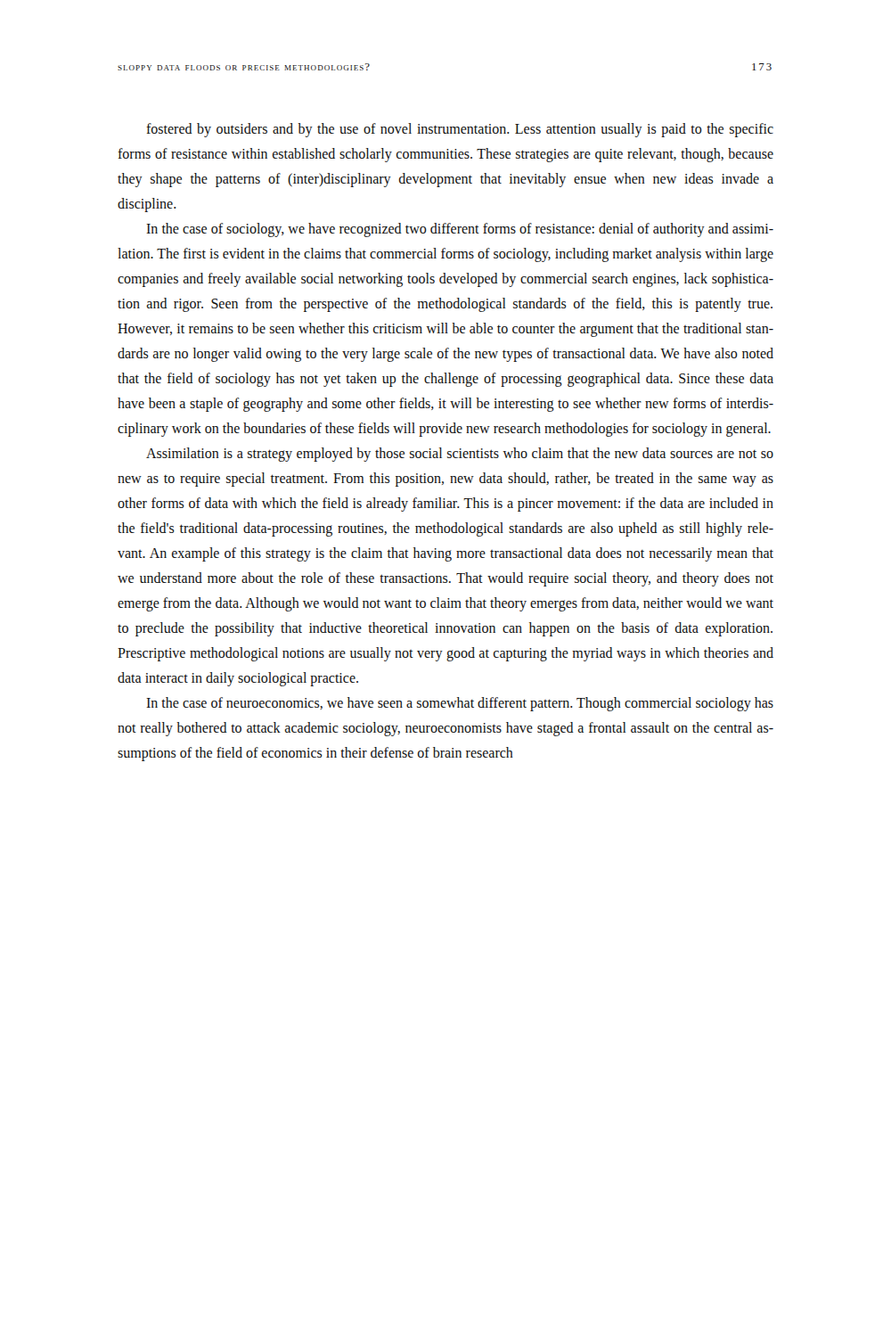Sloppy Data Floods or Precise Methodologies? 173
fostered by outsiders and by the use of novel instrumentation. Less attention usually is paid to the specific forms of resistance within established scholarly communities. These strategies are quite relevant, though, because they shape the patterns of (inter)disciplinary development that inevitably ensue when new ideas invade a discipline.
In the case of sociology, we have recognized two different forms of resistance: denial of authority and assimilation. The first is evident in the claims that commercial forms of sociology, including market analysis within large companies and freely available social networking tools developed by commercial search engines, lack sophistication and rigor. Seen from the perspective of the methodological standards of the field, this is patently true. However, it remains to be seen whether this criticism will be able to counter the argument that the traditional standards are no longer valid owing to the very large scale of the new types of transactional data. We have also noted that the field of sociology has not yet taken up the challenge of processing geographical data. Since these data have been a staple of geography and some other fields, it will be interesting to see whether new forms of interdisciplinary work on the boundaries of these fields will provide new research methodologies for sociology in general.
Assimilation is a strategy employed by those social scientists who claim that the new data sources are not so new as to require special treatment. From this position, new data should, rather, be treated in the same way as other forms of data with which the field is already familiar. This is a pincer movement: if the data are included in the field's traditional data-processing routines, the methodological standards are also upheld as still highly relevant. An example of this strategy is the claim that having more transactional data does not necessarily mean that we understand more about the role of these transactions. That would require social theory, and theory does not emerge from the data. Although we would not want to claim that theory emerges from data, neither would we want to preclude the possibility that inductive theoretical innovation can happen on the basis of data exploration. Prescriptive methodological notions are usually not very good at capturing the myriad ways in which theories and data interact in daily sociological practice.
In the case of neuroeconomics, we have seen a somewhat different pattern. Though commercial sociology has not really bothered to attack academic sociology, neuroeconomists have staged a frontal assault on the central assumptions of the field of economics in their defense of brain research